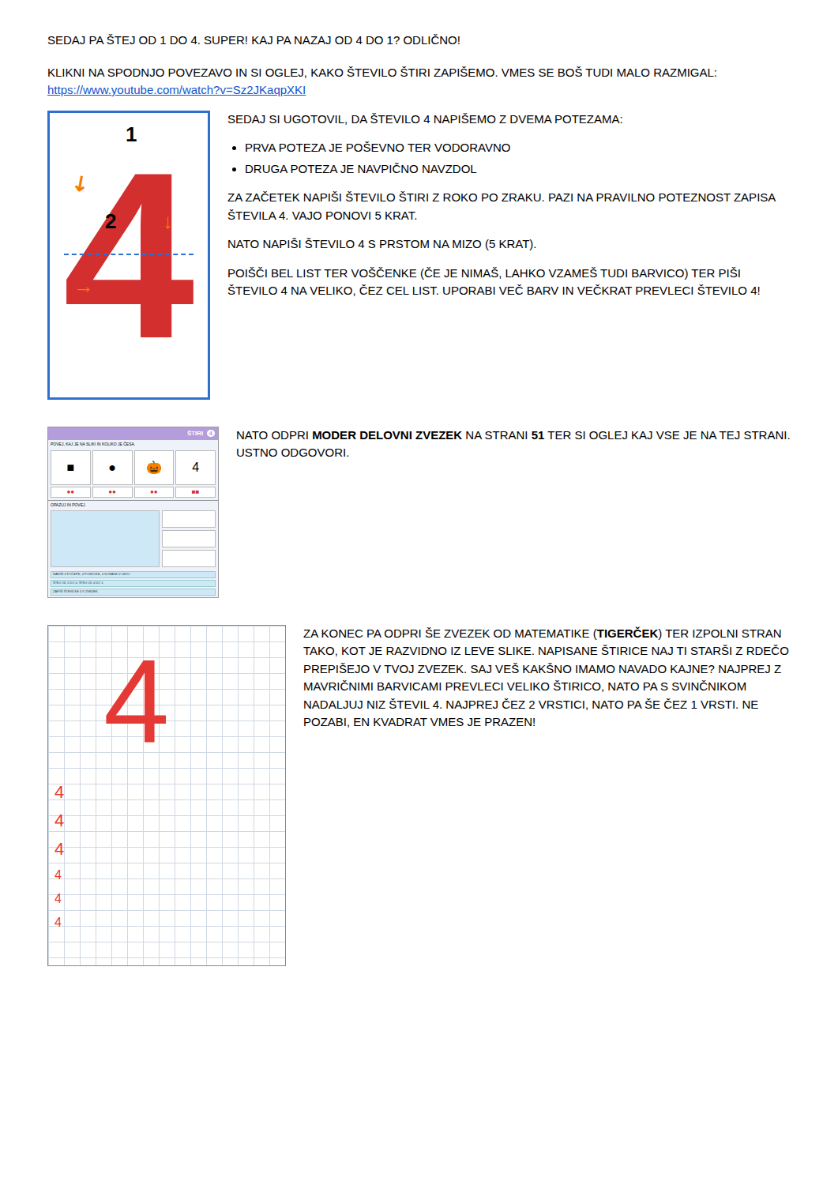SEDAJ PA ŠTEJ OD 1 DO 4. SUPER! KAJ PA NAZAJ OD 4 DO 1? ODLIČNO!
KLIKNI NA SPODNJO POVEZAVO IN SI OGLEJ, KAKO ŠTEVILO ŠTIRI ZAPIŠEMO. VMES SE BOŠ TUDI MALO RAZMIGAL:
https://www.youtube.com/watch?v=Sz2JKaqpXKI
4
1
2
↘
→
→
SEDAJ SI UGOTOVIL, DA ŠTEVILO 4 NAPIŠEMO Z DVEMA POTEZAMA:
PRVA POTEZA JE POŠEVNO TER VODORAVNO
DRUGA POTEZA JE NAVPIČNO NAVZDOL
ZA ZAČETEK NAPIŠI ŠTEVILO ŠTIRI Z ROKO PO ZRAKU. PAZI NA PRAVILNO POTEZNOST ZAPISA ŠTEVILA 4. VAJO PONOVI 5 KRAT.
NATO NAPIŠI ŠTEVILO 4 S PRSTOM NA MIZO (5 KRAT).
POIŠČI BEL LIST TER VOŠČENKE (ČE JE NIMAŠ, LAHKO VZAMEŠ TUDI BARVICO) TER PIŠI ŠTEVILO 4 NA VELIKO, ČEZ CEL LIST. UPORABI VEČ BARV IN VEČKRAT PREVLECI ŠTEVILO 4!
ŠTIRI 4
POVEJ, KAJ JE NA SLIKI IN KOLIKO JE ČESA.
■
●
🎃
4
●●
●●
●●
■■
OPAZUJ IN POVEJ.
NARIŠI 4 POČEPE, 4 POSKOKE, 4 KORAKE V LEVO.
ŠTEJ OD 1 DO 4. ŠTEJ OD 4 DO 1.
ZAPIŠI ŠTEVILKE 4 V ZVEZEK.
NATO ODPRI MODER DELOVNI ZVEZEK NA STRANI 51 TER SI OGLEJ KAJ VSE JE NA TEJ STRANI. USTNO ODGOVORI.
4
4 4 4 4 4 4
ZA KONEC PA ODPRI ŠE ZVEZEK OD MATEMATIKE (TIGERČEK) TER IZPOLNI STRAN TAKO, KOT JE RAZVIDNO IZ LEVE SLIKE. NAPISANE ŠTIRICE NAJ TI STARŠI Z RDEČO PREPIŠEJO V TVOJ ZVEZEK. SAJ VEŠ KAKŠNO IMAMO NAVADO KAJNE? NAJPREJ Z MAVRIČNIMI BARVICAMI PREVLECI VELIKO ŠTIRICO, NATO PA S SVINČNIKOM NADALJUJ NIZ ŠTEVIL 4. NAJPREJ ČEZ 2 VRSTICI, NATO PA ŠE ČEZ 1 VRSTI. NE POZABI, EN KVADRAT VMES JE PRAZEN!